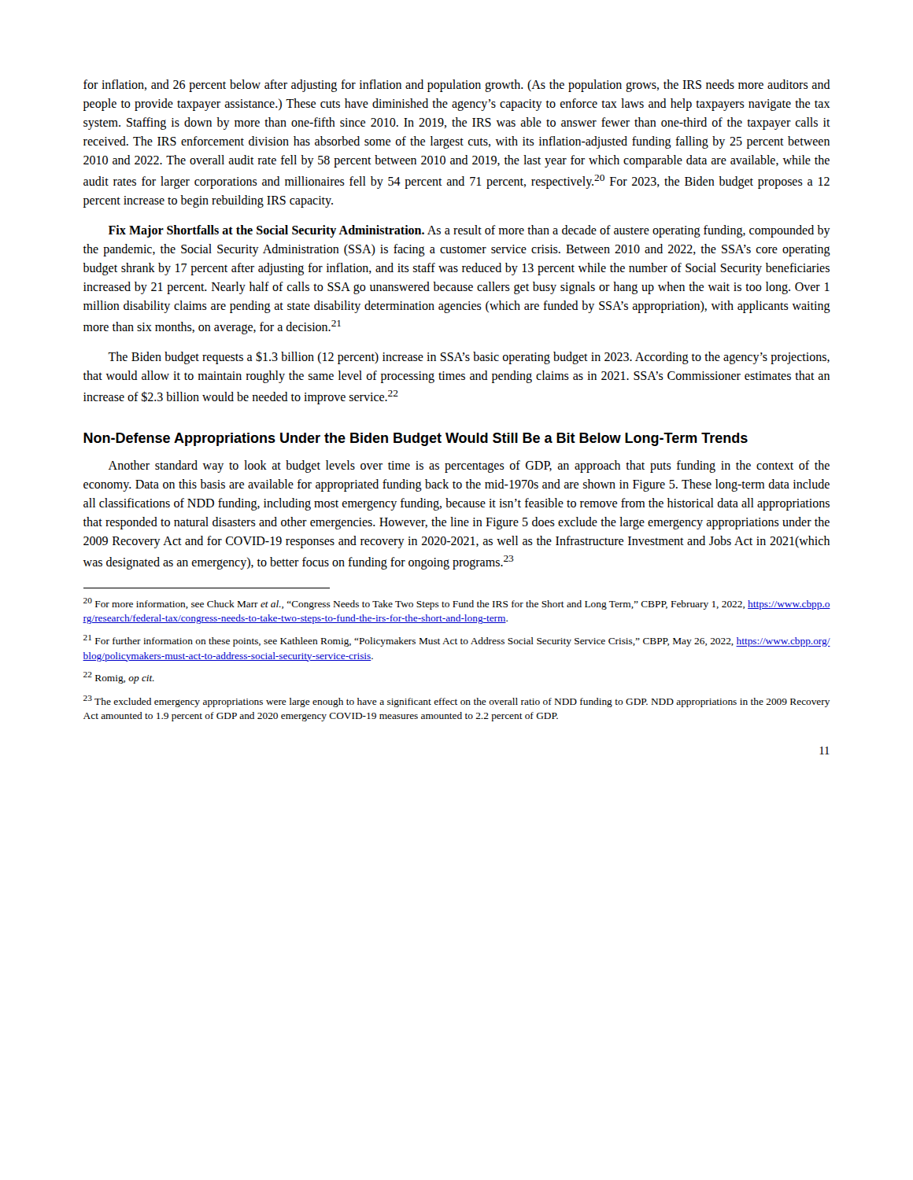for inflation, and 26 percent below after adjusting for inflation and population growth. (As the population grows, the IRS needs more auditors and people to provide taxpayer assistance.) These cuts have diminished the agency’s capacity to enforce tax laws and help taxpayers navigate the tax system. Staffing is down by more than one-fifth since 2010. In 2019, the IRS was able to answer fewer than one-third of the taxpayer calls it received. The IRS enforcement division has absorbed some of the largest cuts, with its inflation-adjusted funding falling by 25 percent between 2010 and 2022. The overall audit rate fell by 58 percent between 2010 and 2019, the last year for which comparable data are available, while the audit rates for larger corporations and millionaires fell by 54 percent and 71 percent, respectively.20 For 2023, the Biden budget proposes a 12 percent increase to begin rebuilding IRS capacity.
Fix Major Shortfalls at the Social Security Administration. As a result of more than a decade of austere operating funding, compounded by the pandemic, the Social Security Administration (SSA) is facing a customer service crisis. Between 2010 and 2022, the SSA’s core operating budget shrank by 17 percent after adjusting for inflation, and its staff was reduced by 13 percent while the number of Social Security beneficiaries increased by 21 percent. Nearly half of calls to SSA go unanswered because callers get busy signals or hang up when the wait is too long. Over 1 million disability claims are pending at state disability determination agencies (which are funded by SSA’s appropriation), with applicants waiting more than six months, on average, for a decision.21
The Biden budget requests a $1.3 billion (12 percent) increase in SSA’s basic operating budget in 2023. According to the agency’s projections, that would allow it to maintain roughly the same level of processing times and pending claims as in 2021. SSA’s Commissioner estimates that an increase of $2.3 billion would be needed to improve service.22
Non-Defense Appropriations Under the Biden Budget Would Still Be a Bit Below Long-Term Trends
Another standard way to look at budget levels over time is as percentages of GDP, an approach that puts funding in the context of the economy. Data on this basis are available for appropriated funding back to the mid-1970s and are shown in Figure 5. These long-term data include all classifications of NDD funding, including most emergency funding, because it isn’t feasible to remove from the historical data all appropriations that responded to natural disasters and other emergencies. However, the line in Figure 5 does exclude the large emergency appropriations under the 2009 Recovery Act and for COVID-19 responses and recovery in 2020-2021, as well as the Infrastructure Investment and Jobs Act in 2021(which was designated as an emergency), to better focus on funding for ongoing programs.23
20 For more information, see Chuck Marr et al., “Congress Needs to Take Two Steps to Fund the IRS for the Short and Long Term,” CBPP, February 1, 2022, https://www.cbpp.org/research/federal-tax/congress-needs-to-take-two-steps-to-fund-the-irs-for-the-short-and-long-term.
21 For further information on these points, see Kathleen Romig, “Policymakers Must Act to Address Social Security Service Crisis,” CBPP, May 26, 2022, https://www.cbpp.org/blog/policymakers-must-act-to-address-social-security-service-crisis.
22 Romig, op cit.
23 The excluded emergency appropriations were large enough to have a significant effect on the overall ratio of NDD funding to GDP. NDD appropriations in the 2009 Recovery Act amounted to 1.9 percent of GDP and 2020 emergency COVID-19 measures amounted to 2.2 percent of GDP.
11